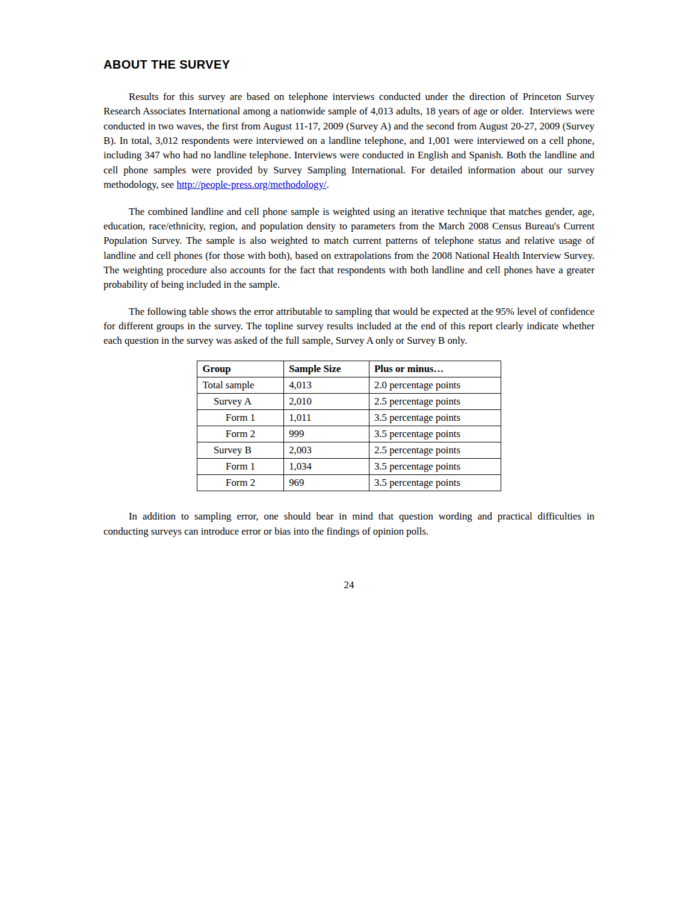ABOUT THE SURVEY
Results for this survey are based on telephone interviews conducted under the direction of Princeton Survey Research Associates International among a nationwide sample of 4,013 adults, 18 years of age or older. Interviews were conducted in two waves, the first from August 11-17, 2009 (Survey A) and the second from August 20-27, 2009 (Survey B). In total, 3,012 respondents were interviewed on a landline telephone, and 1,001 were interviewed on a cell phone, including 347 who had no landline telephone. Interviews were conducted in English and Spanish. Both the landline and cell phone samples were provided by Survey Sampling International. For detailed information about our survey methodology, see http://people-press.org/methodology/.
The combined landline and cell phone sample is weighted using an iterative technique that matches gender, age, education, race/ethnicity, region, and population density to parameters from the March 2008 Census Bureau's Current Population Survey. The sample is also weighted to match current patterns of telephone status and relative usage of landline and cell phones (for those with both), based on extrapolations from the 2008 National Health Interview Survey. The weighting procedure also accounts for the fact that respondents with both landline and cell phones have a greater probability of being included in the sample.
The following table shows the error attributable to sampling that would be expected at the 95% level of confidence for different groups in the survey. The topline survey results included at the end of this report clearly indicate whether each question in the survey was asked of the full sample, Survey A only or Survey B only.
| Group | Sample Size | Plus or minus… |
| --- | --- | --- |
| Total sample | 4,013 | 2.0 percentage points |
| Survey A | 2,010 | 2.5 percentage points |
| Form 1 | 1,011 | 3.5 percentage points |
| Form 2 | 999 | 3.5 percentage points |
| Survey B | 2,003 | 2.5 percentage points |
| Form 1 | 1,034 | 3.5 percentage points |
| Form 2 | 969 | 3.5 percentage points |
In addition to sampling error, one should bear in mind that question wording and practical difficulties in conducting surveys can introduce error or bias into the findings of opinion polls.
24